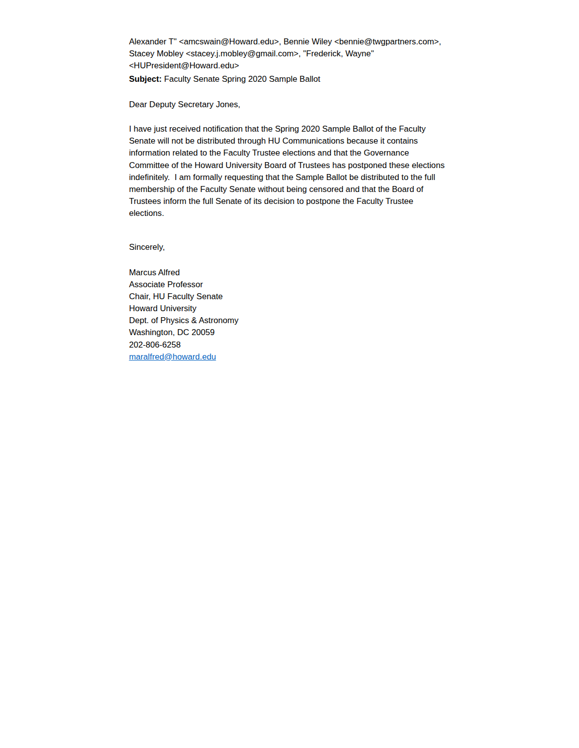Alexander T" <amcswain@Howard.edu>, Bennie Wiley <bennie@twgpartners.com>, Stacey Mobley <stacey.j.mobley@gmail.com>, "Frederick, Wayne" <HUPresident@Howard.edu>
Subject: Faculty Senate Spring 2020 Sample Ballot
Dear Deputy Secretary Jones,
I have just received notification that the Spring 2020 Sample Ballot of the Faculty Senate will not be distributed through HU Communications because it contains information related to the Faculty Trustee elections and that the Governance Committee of the Howard University Board of Trustees has postponed these elections indefinitely. I am formally requesting that the Sample Ballot be distributed to the full membership of the Faculty Senate without being censored and that the Board of Trustees inform the full Senate of its decision to postpone the Faculty Trustee elections.
Sincerely,
Marcus Alfred Associate Professor Chair, HU Faculty Senate Howard University Dept. of Physics & Astronomy Washington, DC 20059 202-806-6258 maralfred@howard.edu